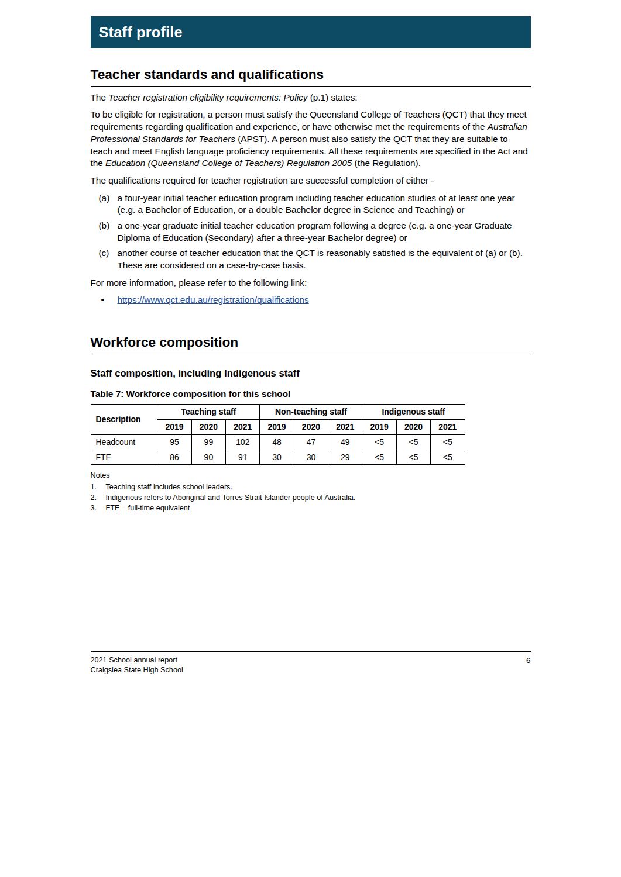Staff profile
Teacher standards and qualifications
The Teacher registration eligibility requirements: Policy (p.1) states:
To be eligible for registration, a person must satisfy the Queensland College of Teachers (QCT) that they meet requirements regarding qualification and experience, or have otherwise met the requirements of the Australian Professional Standards for Teachers (APST). A person must also satisfy the QCT that they are suitable to teach and meet English language proficiency requirements. All these requirements are specified in the Act and the Education (Queensland College of Teachers) Regulation 2005 (the Regulation).
The qualifications required for teacher registration are successful completion of either -
(a) a four-year initial teacher education program including teacher education studies of at least one year (e.g. a Bachelor of Education, or a double Bachelor degree in Science and Teaching) or
(b) a one-year graduate initial teacher education program following a degree (e.g. a one-year Graduate Diploma of Education (Secondary) after a three-year Bachelor degree) or
(c) another course of teacher education that the QCT is reasonably satisfied is the equivalent of (a) or (b). These are considered on a case-by-case basis.
For more information, please refer to the following link:
https://www.qct.edu.au/registration/qualifications
Workforce composition
Staff composition, including Indigenous staff
Table 7: Workforce composition for this school
| Description | Teaching staff | Non-teaching staff | Indigenous staff |
| --- | --- | --- | --- |
| 2019 | 2020 | 2021 | 2019 | 2020 | 2021 | 2019 | 2020 | 2021 |
| Headcount | 95 | 99 | 102 | 48 | 47 | 49 | <5 | <5 | <5 |
| FTE | 86 | 90 | 91 | 30 | 30 | 29 | <5 | <5 | <5 |
Notes
1. Teaching staff includes school leaders.
2. Indigenous refers to Aboriginal and Torres Strait Islander people of Australia.
3. FTE = full-time equivalent
2021 School annual report
Craigslea State High School
6